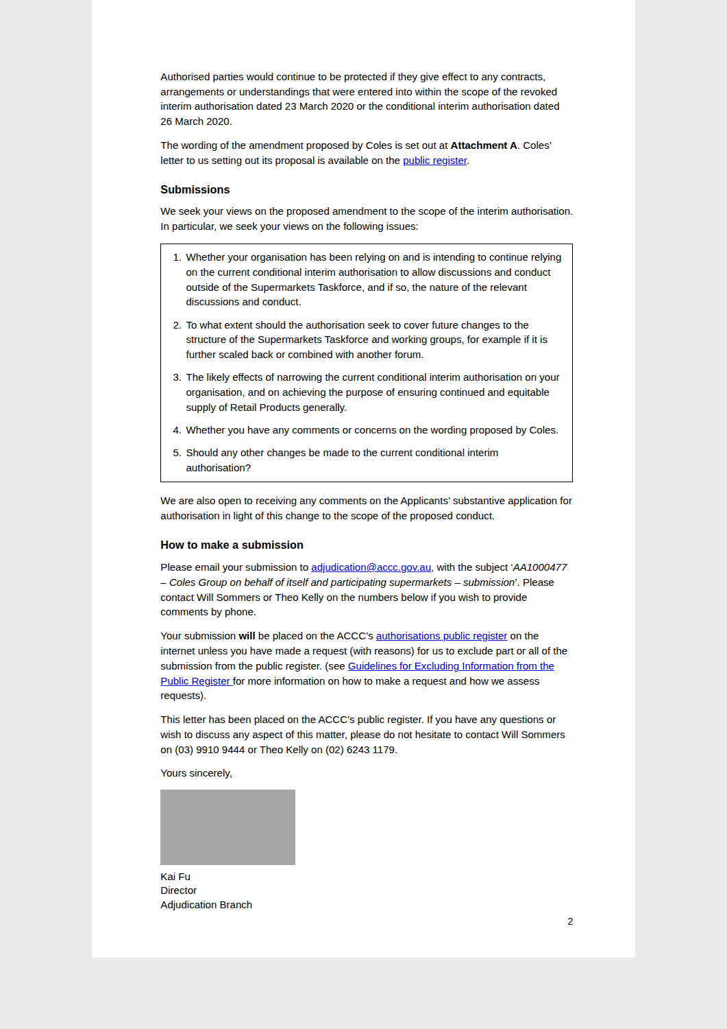Authorised parties would continue to be protected if they give effect to any contracts, arrangements or understandings that were entered into within the scope of the revoked interim authorisation dated 23 March 2020 or the conditional interim authorisation dated 26 March 2020.
The wording of the amendment proposed by Coles is set out at Attachment A. Coles’ letter to us setting out its proposal is available on the public register.
Submissions
We seek your views on the proposed amendment to the scope of the interim authorisation. In particular, we seek your views on the following issues:
Whether your organisation has been relying on and is intending to continue relying on the current conditional interim authorisation to allow discussions and conduct outside of the Supermarkets Taskforce, and if so, the nature of the relevant discussions and conduct.
To what extent should the authorisation seek to cover future changes to the structure of the Supermarkets Taskforce and working groups, for example if it is further scaled back or combined with another forum.
The likely effects of narrowing the current conditional interim authorisation on your organisation, and on achieving the purpose of ensuring continued and equitable supply of Retail Products generally.
Whether you have any comments or concerns on the wording proposed by Coles.
Should any other changes be made to the current conditional interim authorisation?
We are also open to receiving any comments on the Applicants’ substantive application for authorisation in light of this change to the scope of the proposed conduct.
How to make a submission
Please email your submission to adjudication@accc.gov.au, with the subject ‘AA1000477 – Coles Group on behalf of itself and participating supermarkets – submission’. Please contact Will Sommers or Theo Kelly on the numbers below if you wish to provide comments by phone.
Your submission will be placed on the ACCC’s authorisations public register on the internet unless you have made a request (with reasons) for us to exclude part or all of the submission from the public register. (see Guidelines for Excluding Information from the Public Register for more information on how to make a request and how we assess requests).
This letter has been placed on the ACCC’s public register. If you have any questions or wish to discuss any aspect of this matter, please do not hesitate to contact Will Sommers on (03) 9910 9444 or Theo Kelly on (02) 6243 1179.
Yours sincerely,
Kai Fu
Director
Adjudication Branch
2